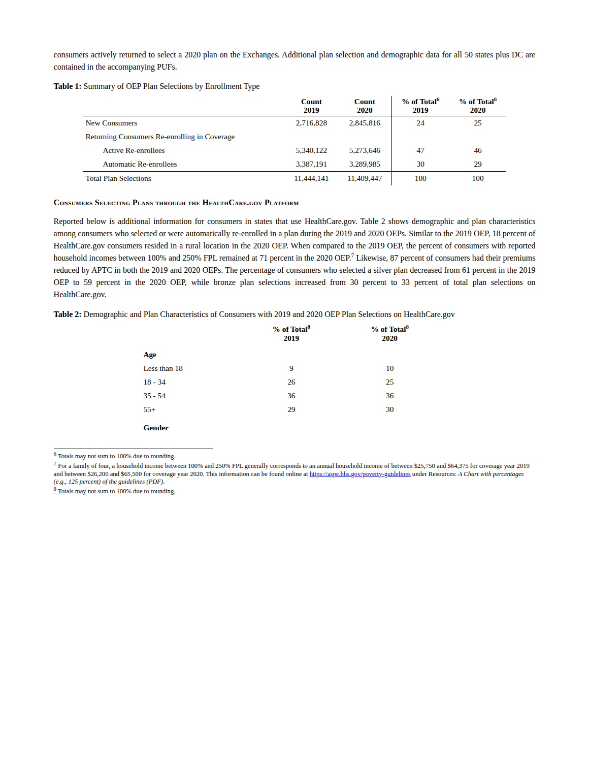consumers actively returned to select a 2020 plan on the Exchanges. Additional plan selection and demographic data for all 50 states plus DC are contained in the accompanying PUFs.
Table 1: Summary of OEP Plan Selections by Enrollment Type
| | Count 2019 | Count 2020 | % of Total 6 2019 | % of Total 6 2020 |
| --- | --- | --- | --- | --- |
| New Consumers | 2,716,828 | 2,845,816 | 24 | 25 |
| Returning Consumers Re-enrolling in Coverage | | | | |
| Active Re-enrollees | 5,340,122 | 5,273,646 | 47 | 46 |
| Automatic Re-enrollees | 3,387,191 | 3,289,985 | 30 | 29 |
| Total Plan Selections | 11,444,141 | 11,409,447 | 100 | 100 |
Consumers Selecting Plans through the HealthCare.gov Platform
Reported below is additional information for consumers in states that use HealthCare.gov. Table 2 shows demographic and plan characteristics among consumers who selected or were automatically re-enrolled in a plan during the 2019 and 2020 OEPs. Similar to the 2019 OEP, 18 percent of HealthCare.gov consumers resided in a rural location in the 2020 OEP. When compared to the 2019 OEP, the percent of consumers with reported household incomes between 100% and 250% FPL remained at 71 percent in the 2020 OEP.7 Likewise, 87 percent of consumers had their premiums reduced by APTC in both the 2019 and 2020 OEPs. The percentage of consumers who selected a silver plan decreased from 61 percent in the 2019 OEP to 59 percent in the 2020 OEP, while bronze plan selections increased from 30 percent to 33 percent of total plan selections on HealthCare.gov.
Table 2: Demographic and Plan Characteristics of Consumers with 2019 and 2020 OEP Plan Selections on HealthCare.gov
| | % of Total 8 2019 | % of Total 8 2020 |
| --- | --- | --- |
| Age | | |
| Less than 18 | 9 | 10 |
| 18 - 34 | 26 | 25 |
| 35 - 54 | 36 | 36 |
| 55+ | 29 | 30 |
| Gender | | |
6 Totals may not sum to 100% due to rounding.
7 For a family of four, a household income between 100% and 250% FPL generally corresponds to an annual household income of between $25,750 and $64,375 for coverage year 2019 and between $26,200 and $65,500 for coverage year 2020. This information can be found online at https://aspe.hhs.gov/poverty-guidelines under Resources: A Chart with percentages (e.g., 125 percent) of the guidelines (PDF).
8 Totals may not sum to 100% due to rounding.